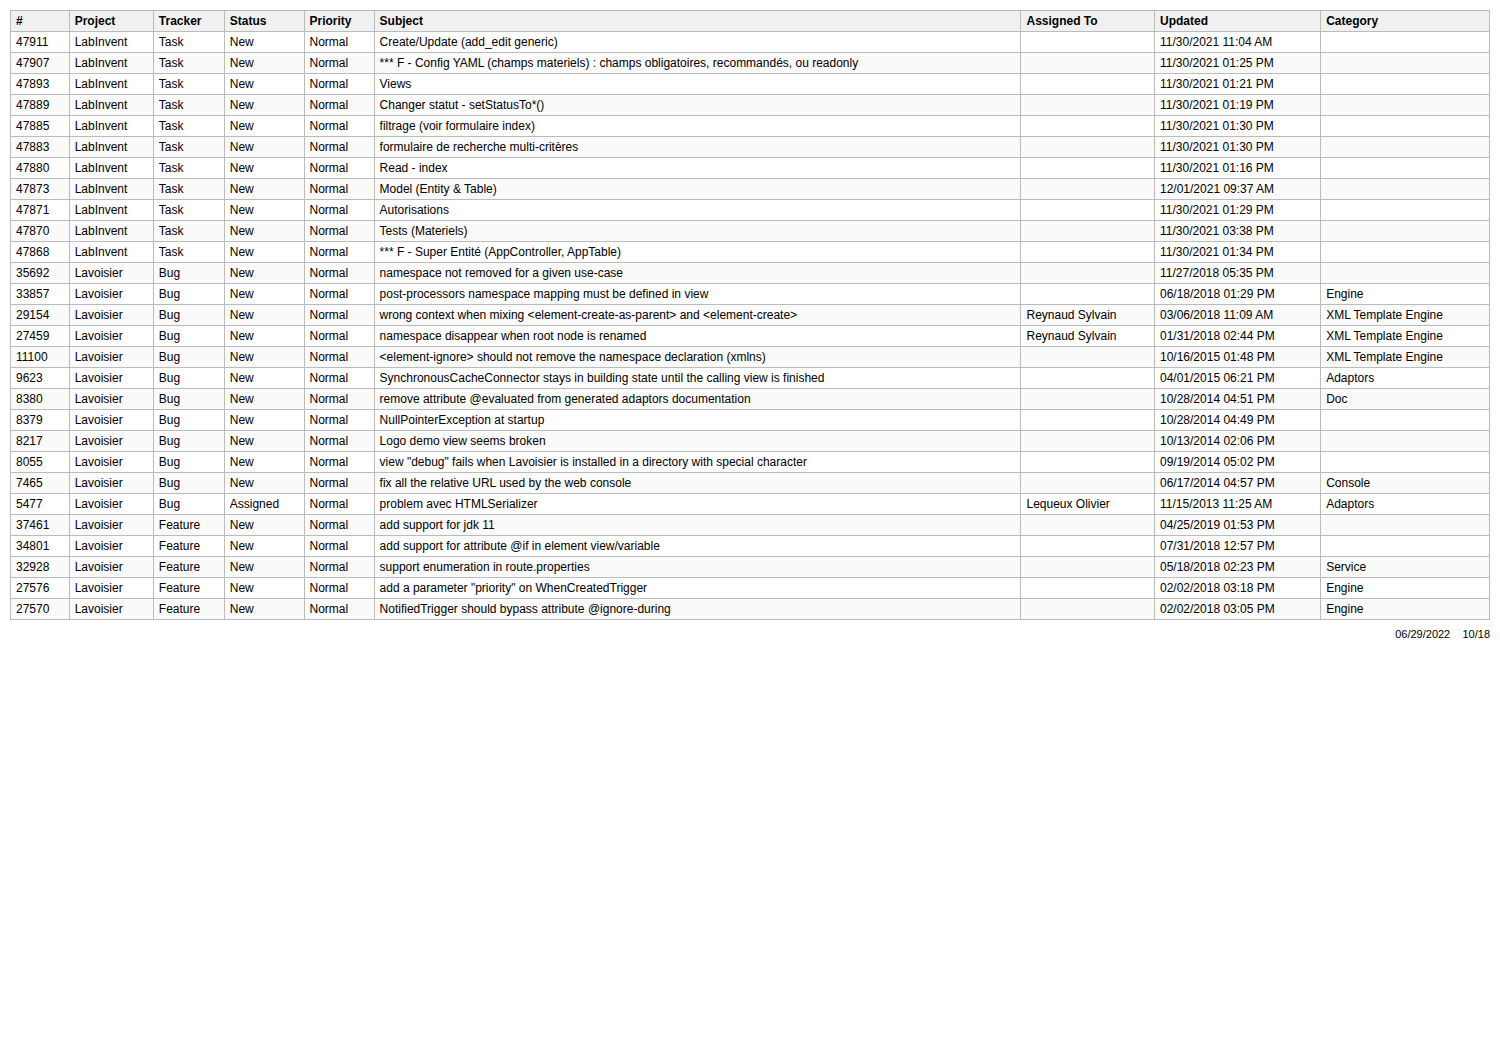| # | Project | Tracker | Status | Priority | Subject | Assigned To | Updated | Category |
| --- | --- | --- | --- | --- | --- | --- | --- | --- |
| 47911 | LabInvent | Task | New | Normal | Create/Update (add_edit generic) | | 11/30/2021 11:04 AM | |
| 47907 | LabInvent | Task | New | Normal | *** F - Config YAML (champs materiels) : champs obligatoires, recommandés, ou readonly | | 11/30/2021 01:25 PM | |
| 47893 | LabInvent | Task | New | Normal | Views | | 11/30/2021 01:21 PM | |
| 47889 | LabInvent | Task | New | Normal | Changer statut - setStatusTo*() | | 11/30/2021 01:19 PM | |
| 47885 | LabInvent | Task | New | Normal | filtrage (voir formulaire index) | | 11/30/2021 01:30 PM | |
| 47883 | LabInvent | Task | New | Normal | formulaire de recherche multi-critères | | 11/30/2021 01:30 PM | |
| 47880 | LabInvent | Task | New | Normal | Read - index | | 11/30/2021 01:16 PM | |
| 47873 | LabInvent | Task | New | Normal | Model (Entity & Table) | | 12/01/2021 09:37 AM | |
| 47871 | LabInvent | Task | New | Normal | Autorisations | | 11/30/2021 01:29 PM | |
| 47870 | LabInvent | Task | New | Normal | Tests (Materiels) | | 11/30/2021 03:38 PM | |
| 47868 | LabInvent | Task | New | Normal | *** F - Super Entité (AppController, AppTable) | | 11/30/2021 01:34 PM | |
| 35692 | Lavoisier | Bug | New | Normal | namespace not removed for a given use-case | | 11/27/2018 05:35 PM | |
| 33857 | Lavoisier | Bug | New | Normal | post-processors namespace mapping must be defined in view | | 06/18/2018 01:29 PM | Engine |
| 29154 | Lavoisier | Bug | New | Normal | wrong context when mixing <element-create-as-parent> and <element-create> | Reynaud Sylvain | 03/06/2018 11:09 AM | XML Template Engine |
| 27459 | Lavoisier | Bug | New | Normal | namespace disappear when root node is renamed | Reynaud Sylvain | 01/31/2018 02:44 PM | XML Template Engine |
| 11100 | Lavoisier | Bug | New | Normal | <element-ignore> should not remove the namespace declaration (xmlns) | | 10/16/2015 01:48 PM | XML Template Engine |
| 9623 | Lavoisier | Bug | New | Normal | SynchronousCacheConnector stays in building state until the calling view is finished | | 04/01/2015 06:21 PM | Adaptors |
| 8380 | Lavoisier | Bug | New | Normal | remove attribute @evaluated from generated adaptors documentation | | 10/28/2014 04:51 PM | Doc |
| 8379 | Lavoisier | Bug | New | Normal | NullPointerException at startup | | 10/28/2014 04:49 PM | |
| 8217 | Lavoisier | Bug | New | Normal | Logo demo view seems broken | | 10/13/2014 02:06 PM | |
| 8055 | Lavoisier | Bug | New | Normal | view "debug" fails when Lavoisier is installed in a directory with special character | | 09/19/2014 05:02 PM | |
| 7465 | Lavoisier | Bug | New | Normal | fix all the relative URL used by the web console | | 06/17/2014 04:57 PM | Console |
| 5477 | Lavoisier | Bug | Assigned | Normal | problem avec HTMLSerializer | Lequeux Olivier | 11/15/2013 11:25 AM | Adaptors |
| 37461 | Lavoisier | Feature | New | Normal | add support for jdk 11 | | 04/25/2019 01:53 PM | |
| 34801 | Lavoisier | Feature | New | Normal | add support for attribute @if in element view/variable | | 07/31/2018 12:57 PM | |
| 32928 | Lavoisier | Feature | New | Normal | support enumeration in route.properties | | 05/18/2018 02:23 PM | Service |
| 27576 | Lavoisier | Feature | New | Normal | add a parameter "priority" on WhenCreatedTrigger | | 02/02/2018 03:18 PM | Engine |
| 27570 | Lavoisier | Feature | New | Normal | NotifiedTrigger should bypass attribute @ignore-during | | 02/02/2018 03:05 PM | Engine |
06/29/2022 10/18